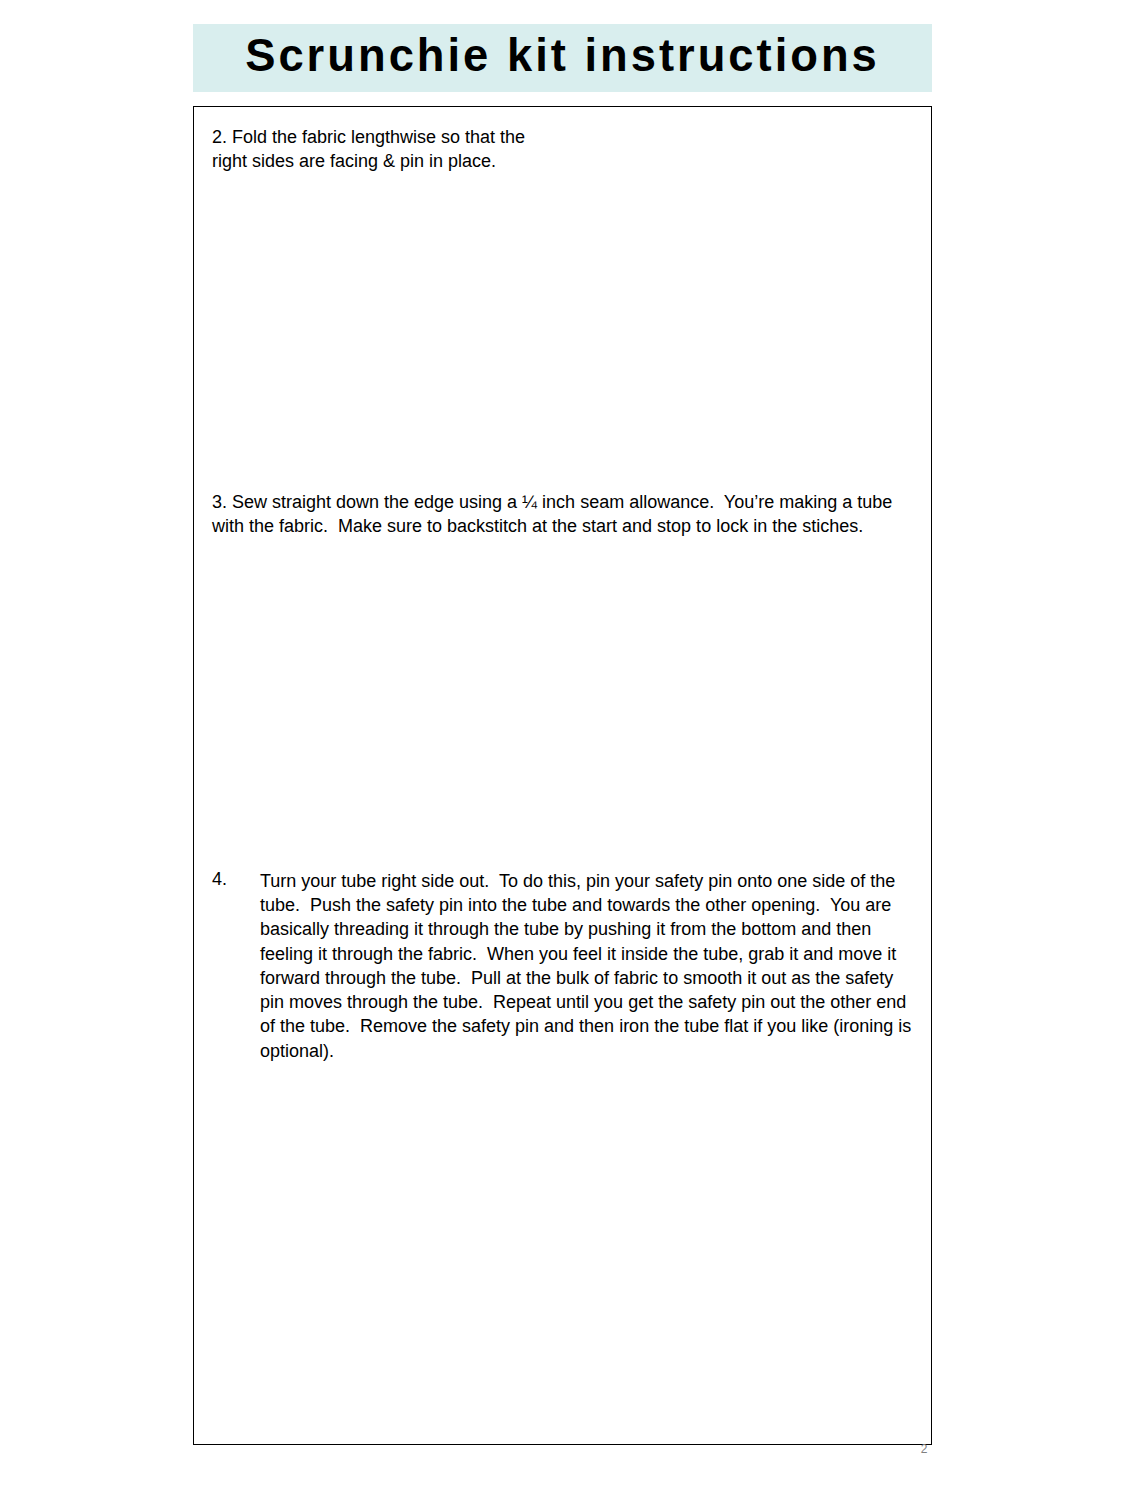Scrunchie kit instructions
2. Fold the fabric lengthwise so that the right sides are facing & pin in place.
3. Sew straight down the edge using a ¼ inch seam allowance. You’re making a tube with the fabric. Make sure to backstitch at the start and stop to lock in the stiches.
4.
Turn your tube right side out. To do this, pin your safety pin onto one side of the tube. Push the safety pin into the tube and towards the other opening. You are basically threading it through the tube by pushing it from the bottom and then feeling it through the fabric. When you feel it inside the tube, grab it and move it forward through the tube. Pull at the bulk of fabric to smooth it out as the safety pin moves through the tube. Repeat until you get the safety pin out the other end of the tube. Remove the safety pin and then iron the tube flat if you like (ironing is optional).
2